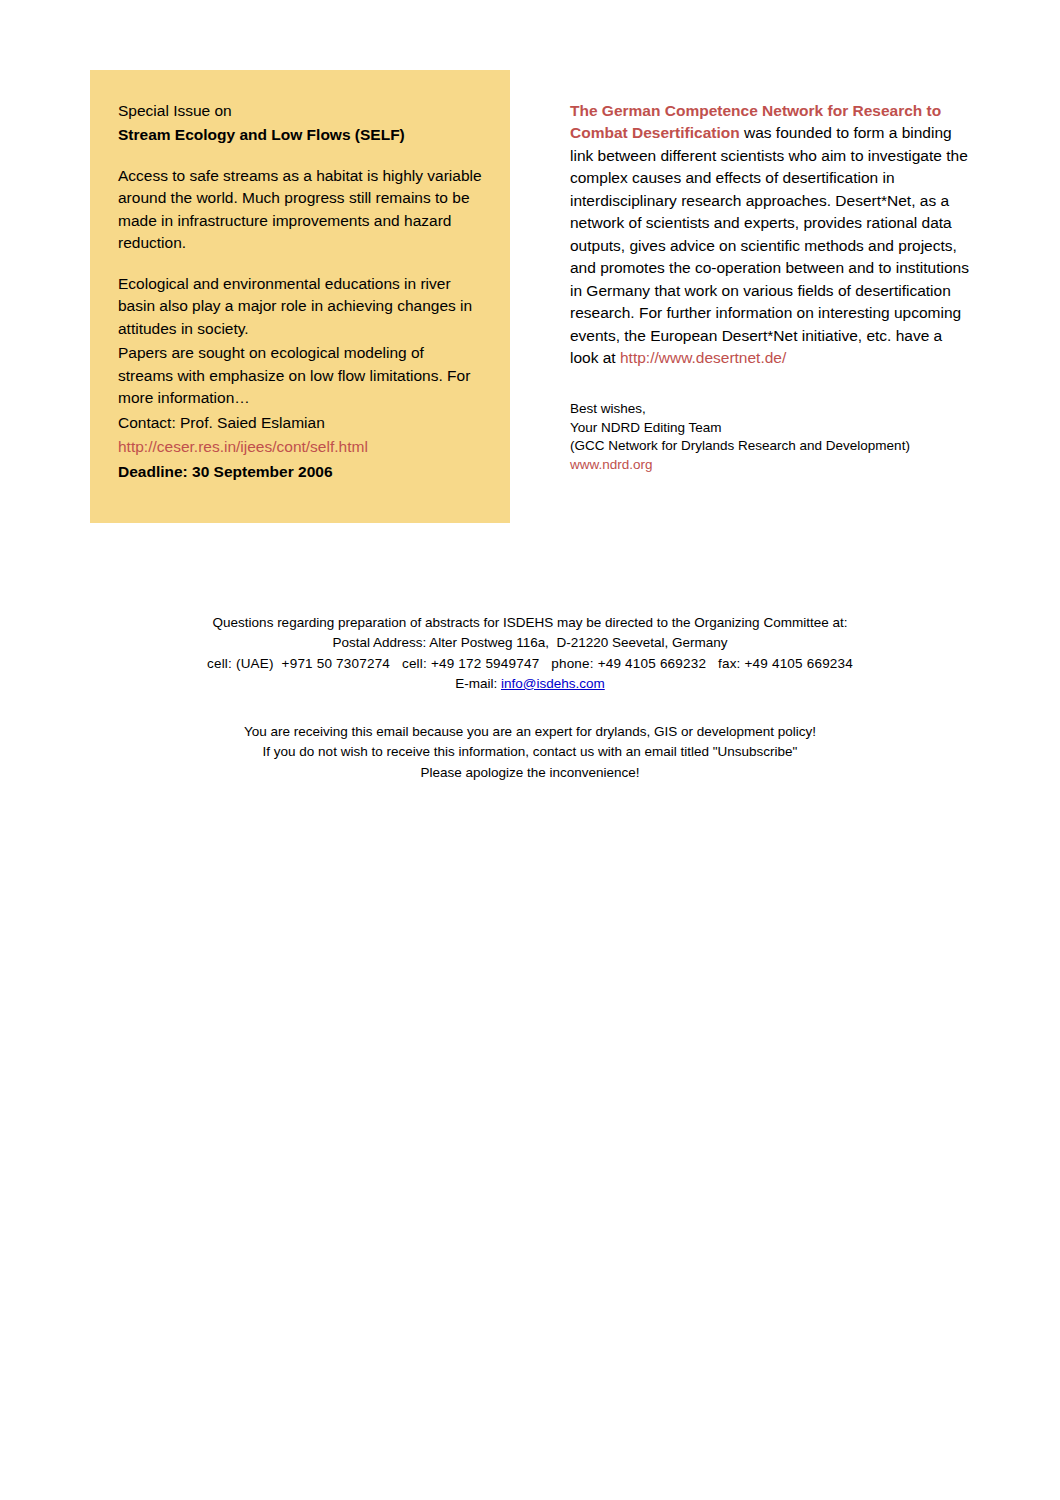Special Issue on
Stream Ecology and Low Flows (SELF)
Access to safe streams as a habitat is highly variable around the world. Much progress still remains to be made in infrastructure improvements and hazard reduction.
Ecological and environmental educations in river basin also play a major role in achieving changes in attitudes in society.
Papers are sought on ecological modeling of streams with emphasize on low flow limitations. For more information…
Contact: Prof. Saied Eslamian
http://ceser.res.in/ijees/cont/self.html
Deadline: 30 September 2006
The German Competence Network for Research to Combat Desertification was founded to form a binding link between different scientists who aim to investigate the complex causes and effects of desertification in interdisciplinary research approaches. Desert*Net, as a network of scientists and experts, provides rational data outputs, gives advice on scientific methods and projects, and promotes the co-operation between and to institutions in Germany that work on various fields of desertification research. For further information on interesting upcoming events, the European Desert*Net initiative, etc. have a look at http://www.desertnet.de/
Best wishes,
Your NDRD Editing Team
(GCC Network for Drylands Research and Development)
www.ndrd.org
Questions regarding preparation of abstracts for ISDEHS may be directed to the Organizing Committee at:
Postal Address: Alter Postweg 116a, D-21220 Seevetal, Germany
cell: (UAE) +971 50 7307274 cell: +49 172 5949747 phone: +49 4105 669232 fax: +49 4105 669234
E-mail: info@isdehs.com
You are receiving this email because you are an expert for drylands, GIS or development policy!
If you do not wish to receive this information, contact us with an email titled "Unsubscribe"
Please apologize the inconvenience!